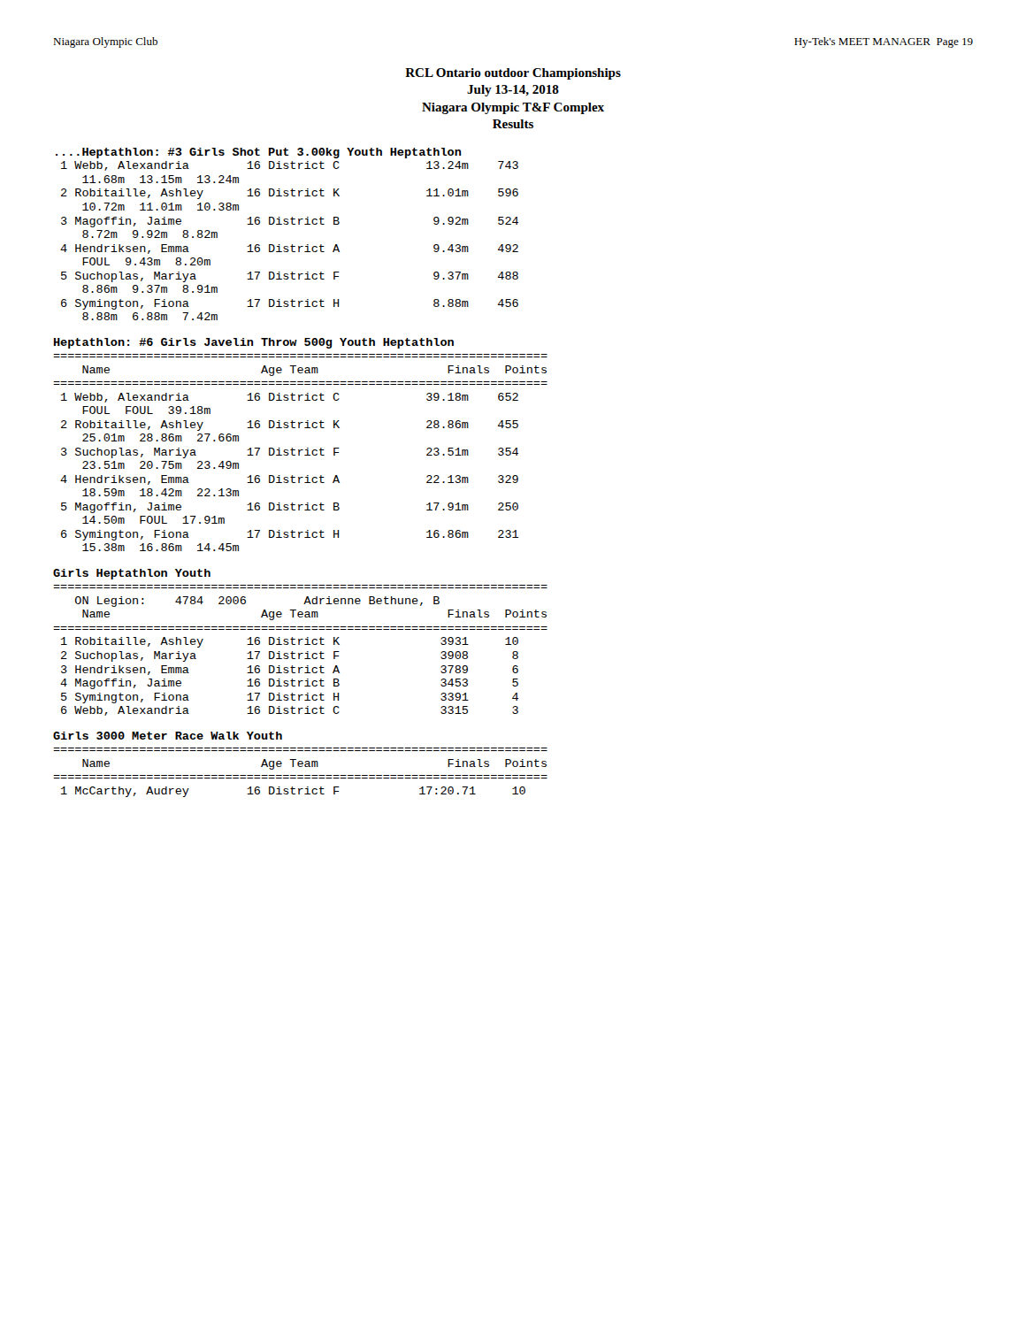Niagara Olympic Club Hy-Tek's MEET MANAGER Page 19
RCL Ontario outdoor Championships
July 13-14, 2018
Niagara Olympic T&F Complex
Results
....Heptathlon: #3 Girls Shot Put 3.00kg Youth Heptathlon
 1 Webb, Alexandria        16 District C            13.24m    743
    11.68m  13.15m  13.24m
 2 Robitaille, Ashley      16 District K            11.01m    596
    10.72m  11.01m  10.38m
 3 Magoffin, Jaime         16 District B             9.92m    524
    8.72m  9.92m  8.82m
 4 Hendriksen, Emma        16 District A             9.43m    492
    FOUL  9.43m  8.20m
 5 Suchoplas, Mariya       17 District F             9.37m    488
    8.86m  9.37m  8.91m
 6 Symington, Fiona        17 District H             8.88m    456
    8.88m  6.88m  7.42m
Heptathlon: #6 Girls Javelin Throw 500g Youth Heptathlon
=====================================================================
    Name                     Age Team                  Finals  Points
=====================================================================
 1 Webb, Alexandria        16 District C            39.18m    652
    FOUL  FOUL  39.18m
 2 Robitaille, Ashley      16 District K            28.86m    455
    25.01m  28.86m  27.66m
 3 Suchoplas, Mariya       17 District F            23.51m    354
    23.51m  20.75m  23.49m
 4 Hendriksen, Emma        16 District A            22.13m    329
    18.59m  18.42m  22.13m
 5 Magoffin, Jaime         16 District B            17.91m    250
    14.50m  FOUL  17.91m
 6 Symington, Fiona        17 District H            16.86m    231
    15.38m  16.86m  14.45m
Girls Heptathlon Youth
=====================================================================
   ON Legion:    4784  2006        Adrienne Bethune, B
    Name                     Age Team                  Finals  Points
=====================================================================
 1 Robitaille, Ashley      16 District K              3931     10
 2 Suchoplas, Mariya       17 District F              3908      8
 3 Hendriksen, Emma        16 District A              3789      6
 4 Magoffin, Jaime         16 District B              3453      5
 5 Symington, Fiona        17 District H              3391      4
 6 Webb, Alexandria        16 District C              3315      3
Girls 3000 Meter Race Walk Youth
=====================================================================
    Name                     Age Team                  Finals  Points
=====================================================================
 1 McCarthy, Audrey        16 District F           17:20.71     10